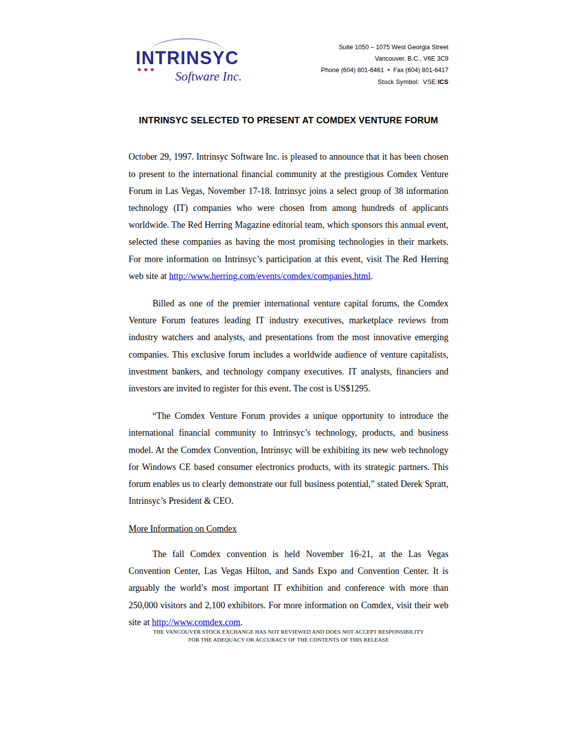INTRINSYC
Software Inc.
Suite 1050 – 1075 West Georgia Street
Vancouver, B.C., V6E 3C9
Phone (604) 801-6461 • Fax (604) 801-6417
Stock Symbol: VSE:ICS
INTRINSYC SELECTED TO PRESENT AT COMDEX VENTURE FORUM
October 29, 1997. Intrinsyc Software Inc. is pleased to announce that it has been chosen to present to the international financial community at the prestigious Comdex Venture Forum in Las Vegas, November 17-18. Intrinsyc joins a select group of 38 information technology (IT) companies who were chosen from among hundreds of applicants worldwide. The Red Herring Magazine editorial team, which sponsors this annual event, selected these companies as having the most promising technologies in their markets. For more information on Intrinsyc’s participation at this event, visit The Red Herring web site at http://www.herring.com/events/comdex/companies.html.
Billed as one of the premier international venture capital forums, the Comdex Venture Forum features leading IT industry executives, marketplace reviews from industry watchers and analysts, and presentations from the most innovative emerging companies. This exclusive forum includes a worldwide audience of venture capitalists, investment bankers, and technology company executives. IT analysts, financiers and investors are invited to register for this event. The cost is US$1295.
“The Comdex Venture Forum provides a unique opportunity to introduce the international financial community to Intrinsyc’s technology, products, and business model. At the Comdex Convention, Intrinsyc will be exhibiting its new web technology for Windows CE based consumer electronics products, with its strategic partners. This forum enables us to clearly demonstrate our full business potential,” stated Derek Spratt, Intrinsyc’s President & CEO.
More Information on Comdex
The fall Comdex convention is held November 16-21, at the Las Vegas Convention Center, Las Vegas Hilton, and Sands Expo and Convention Center. It is arguably the world’s most important IT exhibition and conference with more than 250,000 visitors and 2,100 exhibitors. For more information on Comdex, visit their web site at http://www.comdex.com.
THE VANCOUVER STOCK EXCHANGE HAS NOT REVIEWED AND DOES NOT ACCEPT RESPONSIBILITY
FOR THE ADEQUACY OR ACCURACY OF THE CONTENTS OF THIS RELEASE